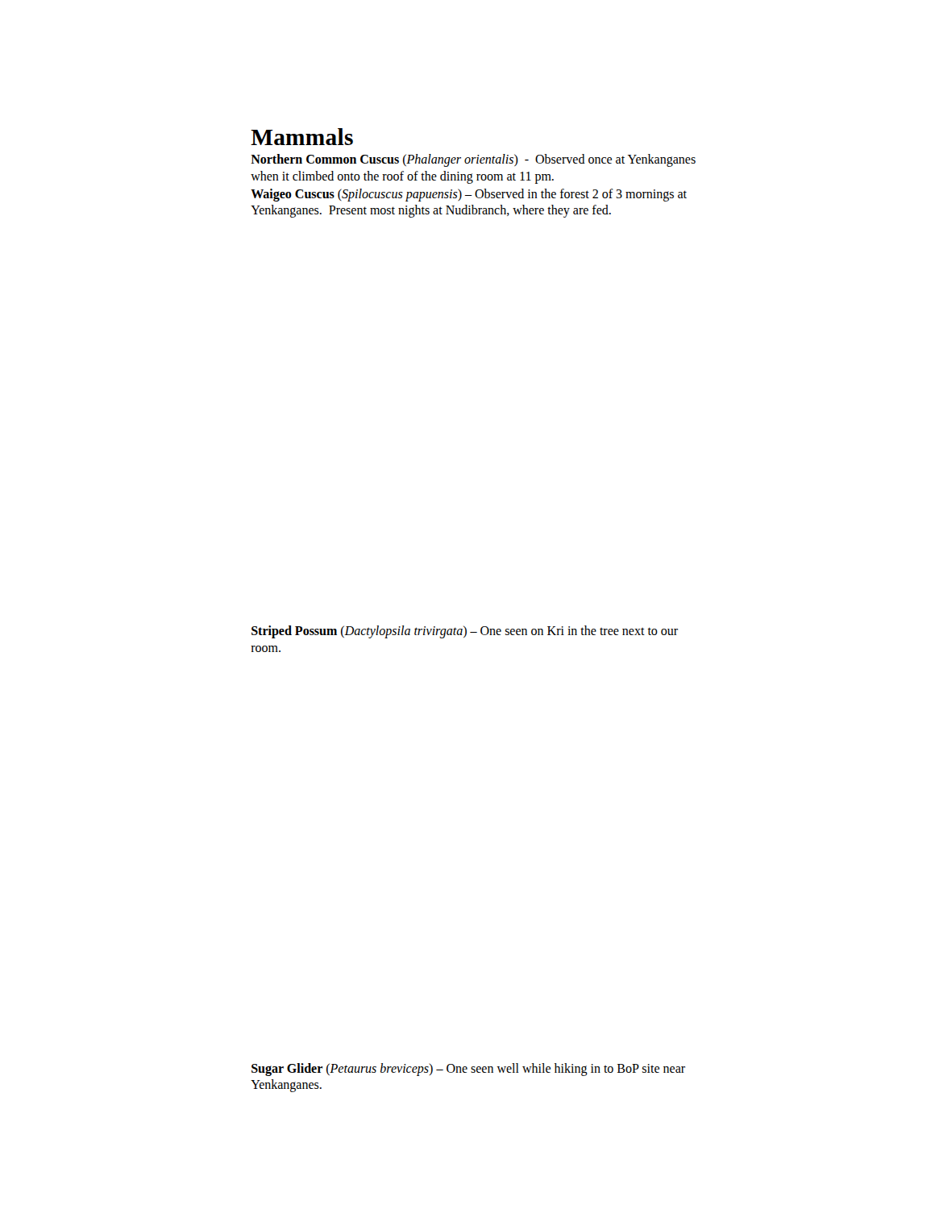Mammals
Northern Common Cuscus (Phalanger orientalis) - Observed once at Yenkanganes when it climbed onto the roof of the dining room at 11 pm.
Waigeo Cuscus (Spilocuscus papuensis) – Observed in the forest 2 of 3 mornings at Yenkanganes. Present most nights at Nudibranch, where they are fed.
Striped Possum (Dactylopsila trivirgata) – One seen on Kri in the tree next to our room.
Sugar Glider (Petaurus breviceps) – One seen well while hiking in to BoP site near Yenkanganes.